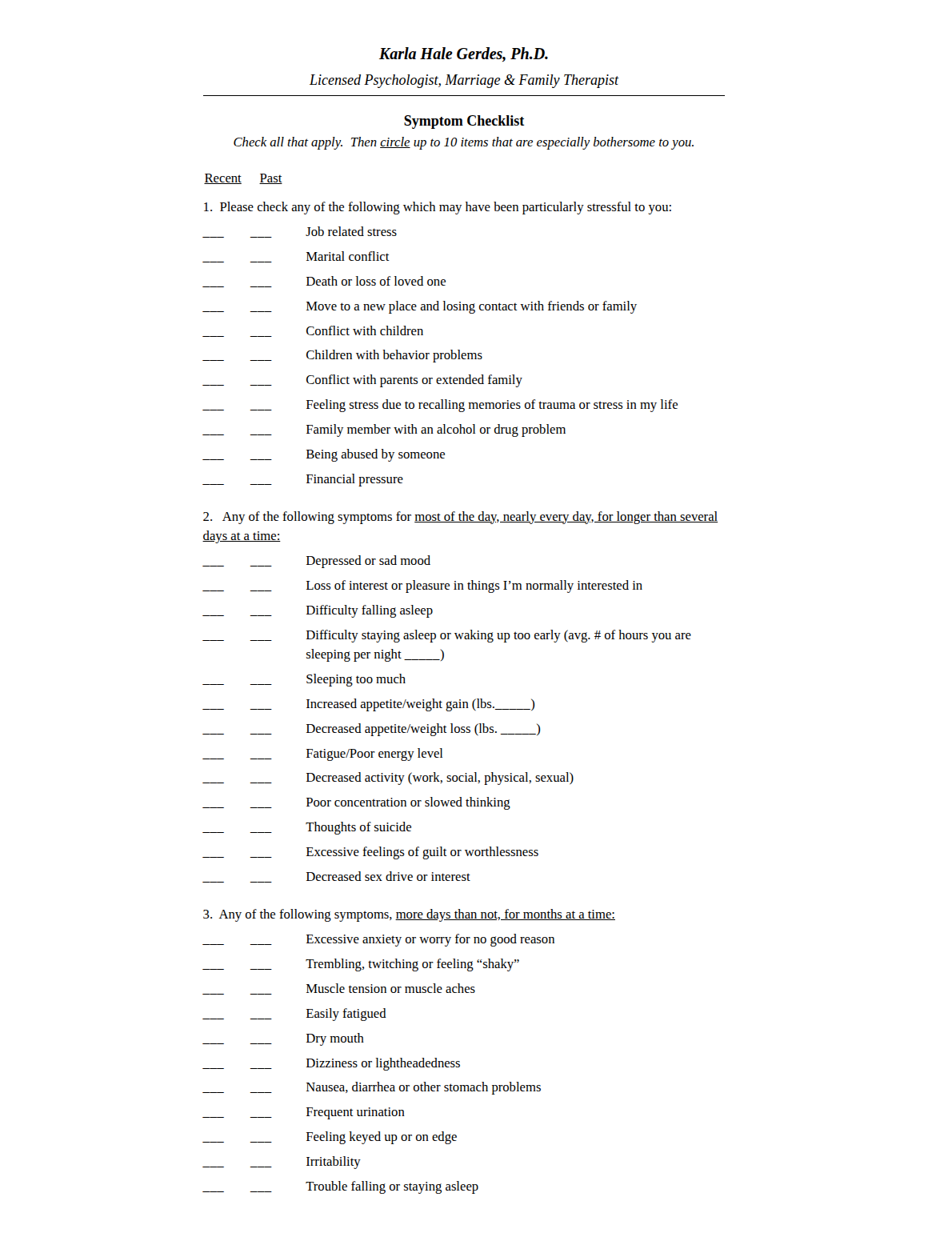Karla Hale Gerdes, Ph.D.
Licensed Psychologist, Marriage & Family Therapist
Symptom Checklist
Check all that apply. Then circle up to 10 items that are especially bothersome to you.
Recent Past
1. Please check any of the following which may have been particularly stressful to you:
| ___ | ___ | Job related stress |
| ___ | ___ | Marital conflict |
| ___ | ___ | Death or loss of loved one |
| ___ | ___ | Move to a new place and losing contact with friends or family |
| ___ | ___ | Conflict with children |
| ___ | ___ | Children with behavior problems |
| ___ | ___ | Conflict with parents or extended family |
| ___ | ___ | Feeling stress due to recalling memories of trauma or stress in my life |
| ___ | ___ | Family member with an alcohol or drug problem |
| ___ | ___ | Being abused by someone |
| ___ | ___ | Financial pressure |
2. Any of the following symptoms for most of the day, nearly every day, for longer than several days at a time:
| ___ | ___ | Depressed or sad mood |
| ___ | ___ | Loss of interest or pleasure in things I’m normally interested in |
| ___ | ___ | Difficulty falling asleep |
| ___ | ___ | Difficulty staying asleep or waking up too early (avg. # of hours you are sleeping per night _____ ) |
| ___ | ___ | Sleeping too much |
| ___ | ___ | Increased appetite/weight gain (lbs. _____ ) |
| ___ | ___ | Decreased appetite/weight loss (lbs. _____ ) |
| ___ | ___ | Fatigue/Poor energy level |
| ___ | ___ | Decreased activity (work, social, physical, sexual) |
| ___ | ___ | Poor concentration or slowed thinking |
| ___ | ___ | Thoughts of suicide |
| ___ | ___ | Excessive feelings of guilt or worthlessness |
| ___ | ___ | Decreased sex drive or interest |
3. Any of the following symptoms, more days than not, for months at a time:
| ___ | ___ | Excessive anxiety or worry for no good reason |
| ___ | ___ | Trembling, twitching or feeling “shaky” |
| ___ | ___ | Muscle tension or muscle aches |
| ___ | ___ | Easily fatigued |
| ___ | ___ | Dry mouth |
| ___ | ___ | Dizziness or lightheadedness |
| ___ | ___ | Nausea, diarrhea or other stomach problems |
| ___ | ___ | Frequent urination |
| ___ | ___ | Feeling keyed up or on edge |
| ___ | ___ | Irritability |
| ___ | ___ | Trouble falling or staying asleep |